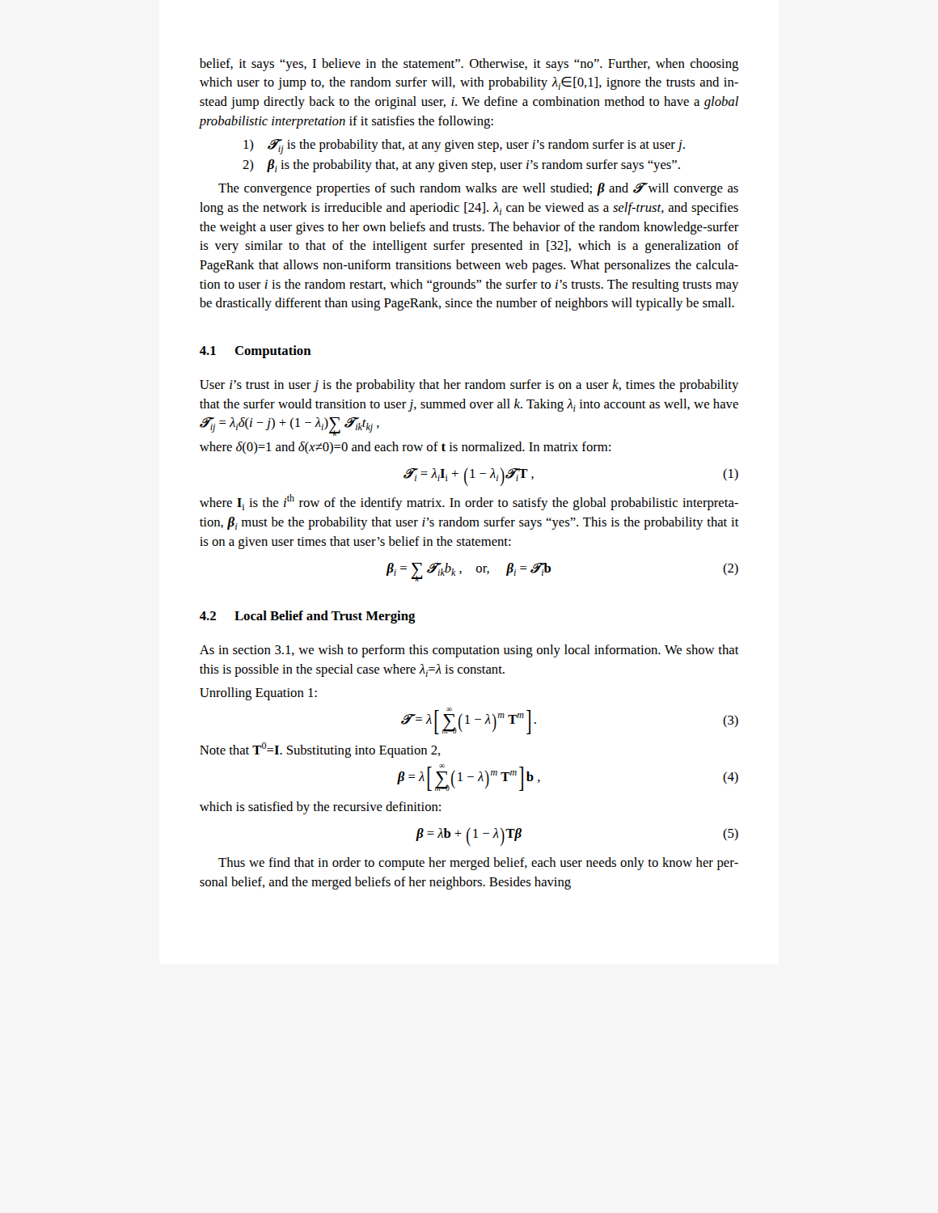belief, it says “yes, I believe in the statement”. Otherwise, it says “no”. Further, when choosing which user to jump to, the random surfer will, with probability λi∈[0,1], ignore the trusts and instead jump directly back to the original user, i. We define a combination method to have a global probabilistic interpretation if it satisfies the following:
1) 𝒯ij is the probability that, at any given step, user i’s random surfer is at user j.
2) βi is the probability that, at any given step, user i’s random surfer says “yes”.
The convergence properties of such random walks are well studied; β and 𝒯 will converge as long as the network is irreducible and aperiodic [24]. λi can be viewed as a self-trust, and specifies the weight a user gives to her own beliefs and trusts. The behavior of the random knowledge-surfer is very similar to that of the intelligent surfer presented in [32], which is a generalization of PageRank that allows non-uniform transitions between web pages. What personalizes the calculation to user i is the random restart, which “grounds” the surfer to i’s trusts. The resulting trusts may be drastically different than using PageRank, since the number of neighbors will typically be small.
4.1 Computation
User i’s trust in user j is the probability that her random surfer is on a user k, times the probability that the surfer would transition to user j, summed over all k. Taking λi into account as well, we have 𝒯ij = λi δ(i − j) + (1 − λi)∑k 𝒯ik tkj ,
where δ(0)=1 and δ(x≠0)=0 and each row of t is normalized. In matrix form:
𝒯i = λi Ii + (1 − λi) 𝒯iT , (1)
where Ii is the ith row of the identify matrix. In order to satisfy the global probabilistic interpretation, βi must be the probability that user i’s random surfer says “yes”. This is the probability that it is on a given user times that user’s belief in the statement:
βi = ∑k 𝒯ik bk , or, βi = 𝒯ib (2)
4.2 Local Belief and Trust Merging
As in section 3.1, we wish to perform this computation using only local information. We show that this is possible in the special case where λi=λ is constant.
Unrolling Equation 1:
𝒯 = λ[∑∞m=0(1 − λ)m Tm]. (3)
Note that T0=I. Substituting into Equation 2,
β = λ[∑∞m=0(1 − λ)m Tm] b , (4)
which is satisfied by the recursive definition:
β = λb + (1 − λ) Tβ (5)
Thus we find that in order to compute her merged belief, each user needs only to know her personal belief, and the merged beliefs of her neighbors. Besides having